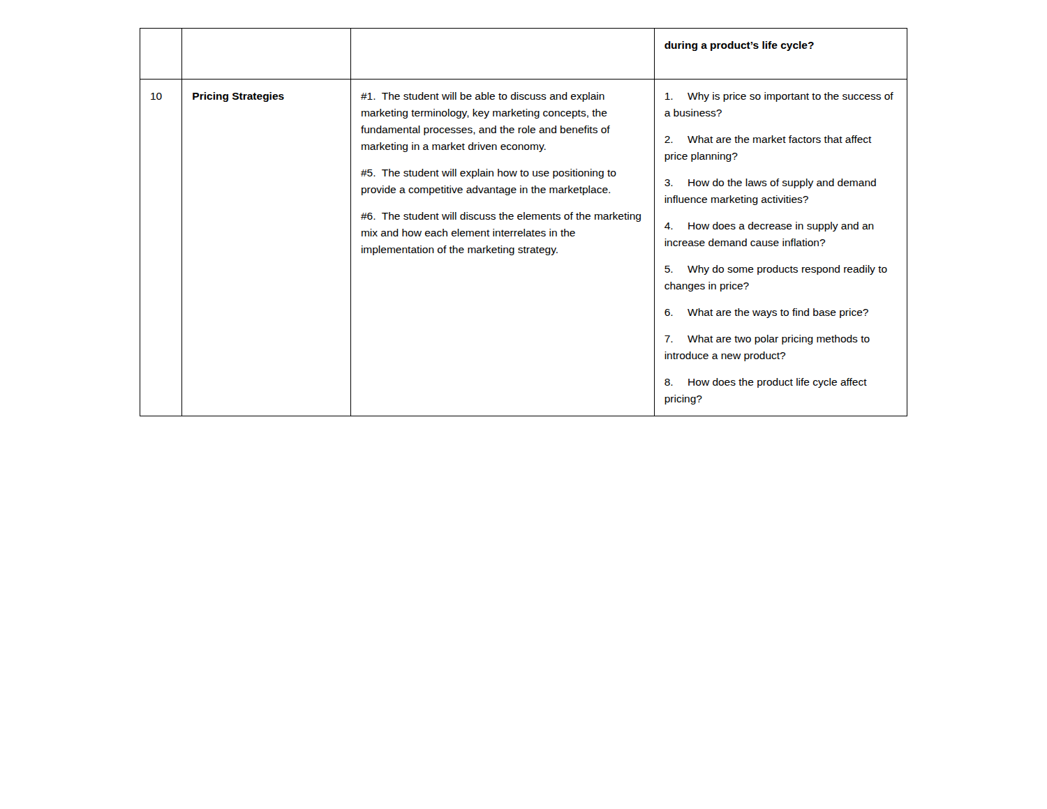| | | | during a product’s life cycle? |
| 10 | Pricing Strategies | #1. The student will be able to discuss and explain marketing terminology, key marketing concepts, the fundamental processes, and the role and benefits of marketing in a market driven economy. #5. The student will explain how to use positioning to provide a competitive advantage in the marketplace. #6. The student will discuss the elements of the marketing mix and how each element interrelates in the implementation of the marketing strategy. | 1. Why is price so important to the success of a business? 2. What are the market factors that affect price planning? 3. How do the laws of supply and demand influence marketing activities? 4. How does a decrease in supply and an increase demand cause inflation? 5. Why do some products respond readily to changes in price? 6. What are the ways to find base price? 7. What are two polar pricing methods to introduce a new product? 8. How does the product life cycle affect pricing? |